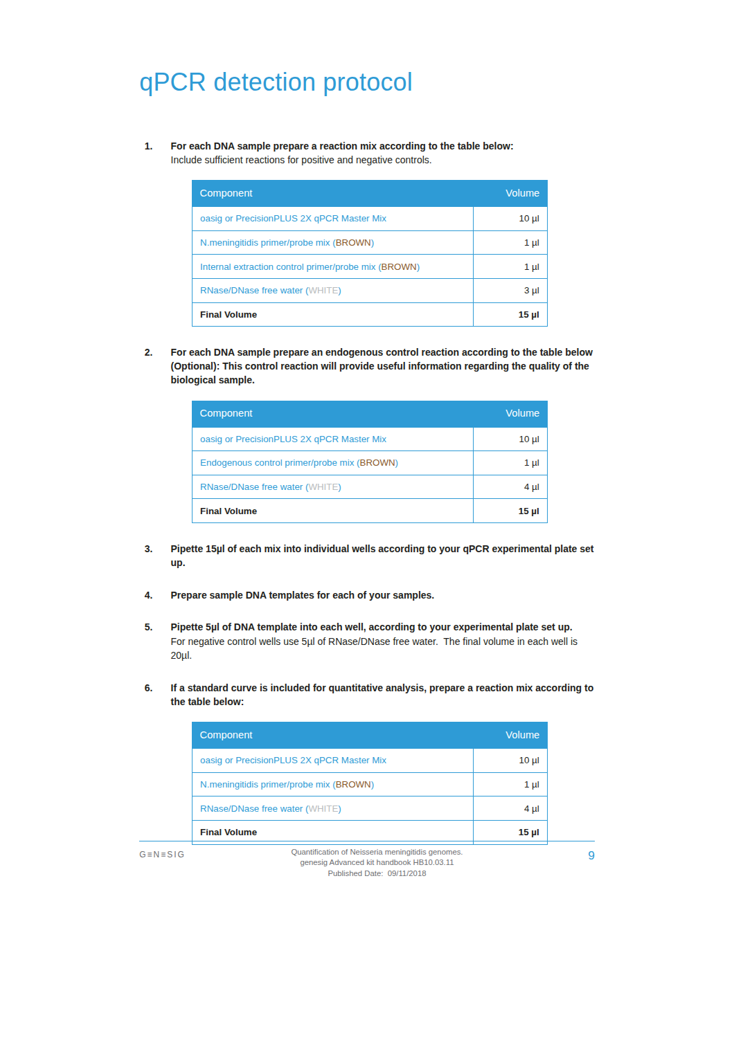qPCR detection protocol
For each DNA sample prepare a reaction mix according to the table below: Include sufficient reactions for positive and negative controls.
| Component | Volume |
| --- | --- |
| oasig or PrecisionPLUS 2X qPCR Master Mix | 10 µl |
| N.meningitidis primer/probe mix ( BROWN ) | 1 µl |
| Internal extraction control primer/probe mix ( BROWN ) | 1 µl |
| RNase/DNase free water ( WHITE ) | 3 µl |
| Final Volume | 15 µl |
For each DNA sample prepare an endogenous control reaction according to the table below (Optional): This control reaction will provide useful information regarding the quality of the biological sample.
| Component | Volume |
| --- | --- |
| oasig or PrecisionPLUS 2X qPCR Master Mix | 10 µl |
| Endogenous control primer/probe mix ( BROWN ) | 1 µl |
| RNase/DNase free water ( WHITE ) | 4 µl |
| Final Volume | 15 µl |
Pipette 15µl of each mix into individual wells according to your qPCR experimental plate set up.
Prepare sample DNA templates for each of your samples.
Pipette 5µl of DNA template into each well, according to your experimental plate set up. For negative control wells use 5µl of RNase/DNase free water. The final volume in each well is 20µl.
If a standard curve is included for quantitative analysis, prepare a reaction mix according to the table below:
| Component | Volume |
| --- | --- |
| oasig or PrecisionPLUS 2X qPCR Master Mix | 10 µl |
| N.meningitidis primer/probe mix ( BROWN ) | 1 µl |
| RNase/DNase free water ( WHITE ) | 4 µl |
| Final Volume | 15 µl |
G≡N≡SIG
Quantification of Neisseria meningitidis genomes.
genesig Advanced kit handbook HB10.03.11
Published Date: 09/11/2018
9